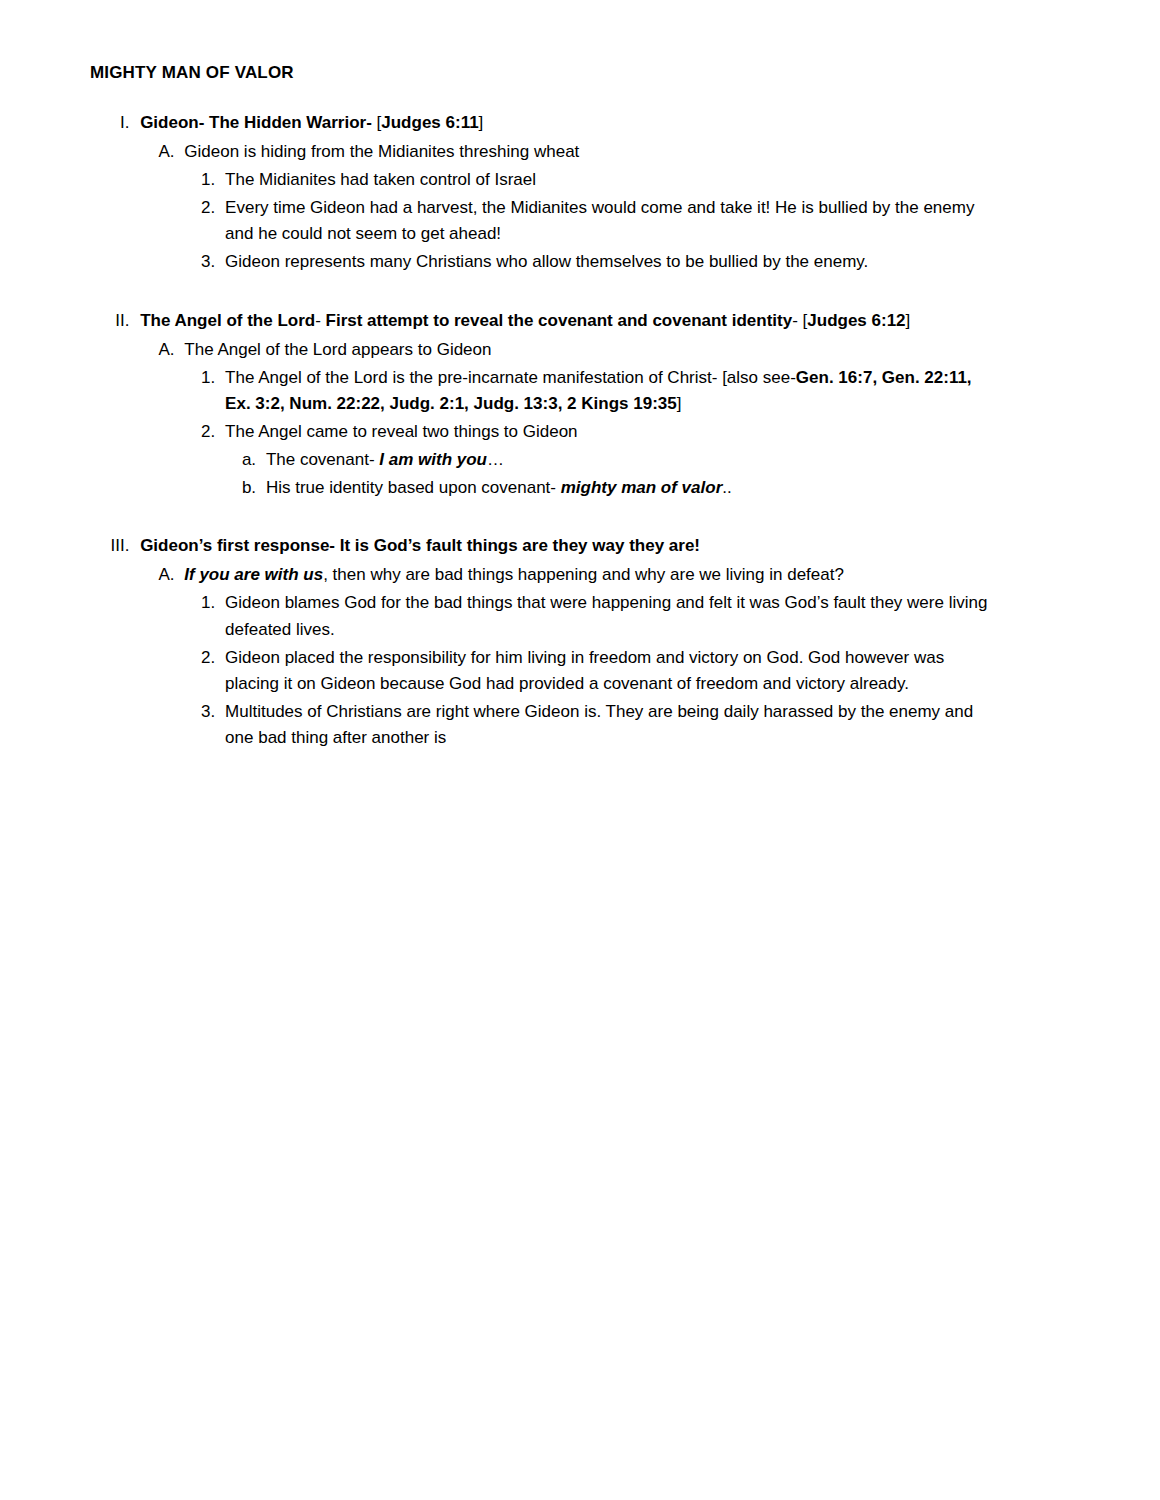MIGHTY MAN OF VALOR
Gideon- The Hidden Warrior- [Judges 6:11]
Gideon is hiding from the Midianites threshing wheat
The Midianites had taken control of Israel
Every time Gideon had a harvest, the Midianites would come and take it! He is bullied by the enemy and he could not seem to get ahead!
Gideon represents many Christians who allow themselves to be bullied by the enemy.
The Angel of the Lord- First attempt to reveal the covenant and covenant identity- [Judges 6:12]
The Angel of the Lord appears to Gideon
The Angel of the Lord is the pre-incarnate manifestation of Christ- [also see-Gen. 16:7, Gen. 22:11, Ex. 3:2, Num. 22:22, Judg. 2:1, Judg. 13:3, 2 Kings 19:35]
The Angel came to reveal two things to Gideon
The covenant- I am with you…
His true identity based upon covenant- mighty man of valor..
Gideon’s first response- It is God’s fault things are they way they are!
If you are with us, then why are bad things happening and why are we living in defeat?
Gideon blames God for the bad things that were happening and felt it was God’s fault they were living defeated lives.
Gideon placed the responsibility for him living in freedom and victory on God. God however was placing it on Gideon because God had provided a covenant of freedom and victory already.
Multitudes of Christians are right where Gideon is. They are being daily harassed by the enemy and one bad thing after another is